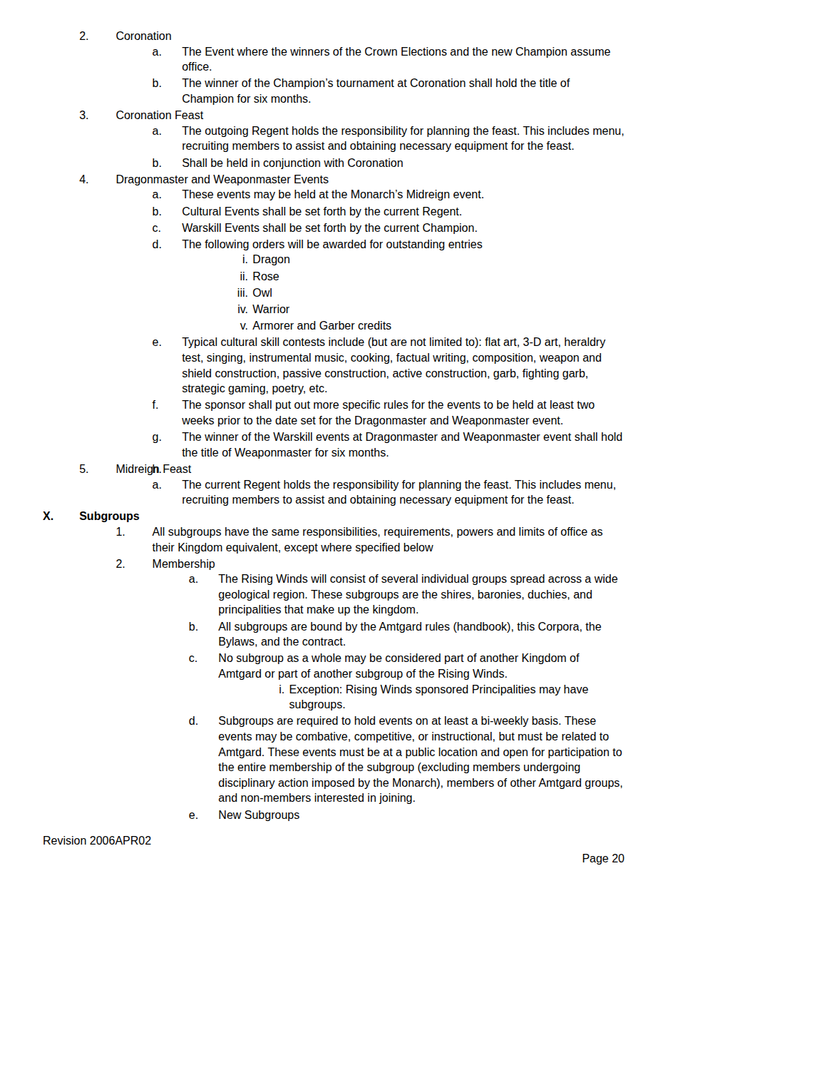2. Coronation
a. The Event where the winners of the Crown Elections and the new Champion assume office.
b. The winner of the Champion’s tournament at Coronation shall hold the title of Champion for six months.
3. Coronation Feast
a. The outgoing Regent holds the responsibility for planning the feast. This includes menu, recruiting members to assist and obtaining necessary equipment for the feast.
b. Shall be held in conjunction with Coronation
4. Dragonmaster and Weaponmaster Events
a. These events may be held at the Monarch’s Midreign event.
b. Cultural Events shall be set forth by the current Regent.
c. Warskill Events shall be set forth by the current Champion.
d. The following orders will be awarded for outstanding entries
i. Dragon
ii. Rose
iii. Owl
iv. Warrior
v. Armorer and Garber credits
e. Typical cultural skill contests include (but are not limited to): flat art, 3-D art, heraldry test, singing, instrumental music, cooking, factual writing, composition, weapon and shield construction, passive construction, active construction, garb, fighting garb, strategic gaming, poetry, etc.
f. The sponsor shall put out more specific rules for the events to be held at least two weeks prior to the date set for the Dragonmaster and Weaponmaster event.
g. The winner of the Warskill events at Dragonmaster and Weaponmaster event shall hold the title of Weaponmaster for six months.
h.
5. Midreign Feast
a. The current Regent holds the responsibility for planning the feast. This includes menu, recruiting members to assist and obtaining necessary equipment for the feast.
X. Subgroups
1. All subgroups have the same responsibilities, requirements, powers and limits of office as their Kingdom equivalent, except where specified below
2. Membership
a. The Rising Winds will consist of several individual groups spread across a wide geological region. These subgroups are the shires, baronies, duchies, and principalities that make up the kingdom.
b. All subgroups are bound by the Amtgard rules (handbook), this Corpora, the Bylaws, and the contract.
c. No subgroup as a whole may be considered part of another Kingdom of Amtgard or part of another subgroup of the Rising Winds.
i. Exception: Rising Winds sponsored Principalities may have subgroups.
d. Subgroups are required to hold events on at least a bi-weekly basis. These events may be combative, competitive, or instructional, but must be related to Amtgard. These events must be at a public location and open for participation to the entire membership of the subgroup (excluding members undergoing disciplinary action imposed by the Monarch), members of other Amtgard groups, and non-members interested in joining.
e. New Subgroups
Revision 2006APR02
Page 20